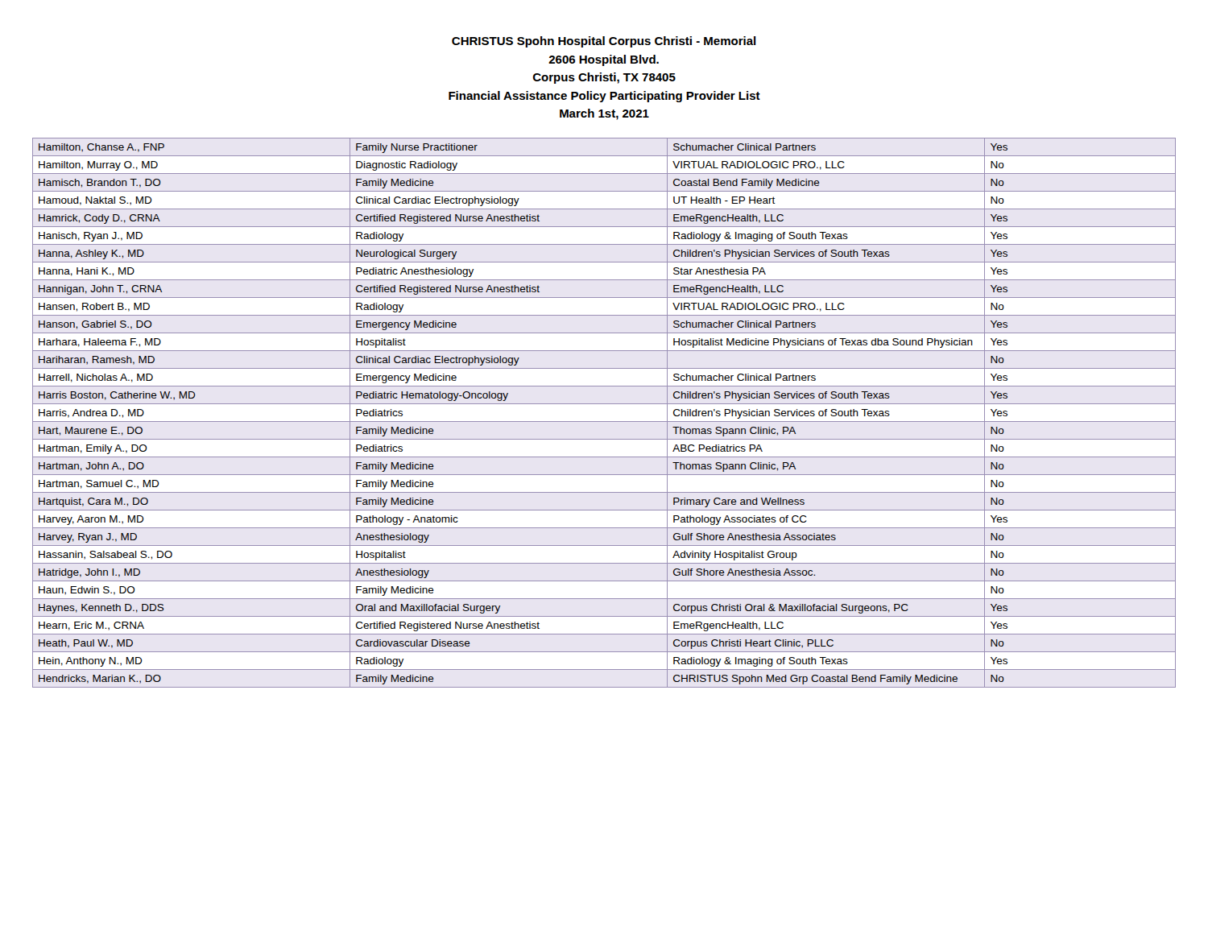CHRISTUS Spohn Hospital Corpus Christi - Memorial
2606 Hospital Blvd.
Corpus Christi, TX 78405
Financial Assistance Policy Participating Provider List
March 1st, 2021
| Hamilton, Chanse A., FNP | Family Nurse Practitioner | Schumacher Clinical Partners | Yes |
| Hamilton, Murray O., MD | Diagnostic Radiology | VIRTUAL RADIOLOGIC PRO., LLC | No |
| Hamisch, Brandon T., DO | Family Medicine | Coastal Bend Family Medicine | No |
| Hamoud, Naktal S., MD | Clinical Cardiac Electrophysiology | UT Health - EP Heart | No |
| Hamrick, Cody D., CRNA | Certified Registered Nurse Anesthetist | EmeRgencHealth, LLC | Yes |
| Hanisch, Ryan J., MD | Radiology | Radiology & Imaging of South Texas | Yes |
| Hanna, Ashley K., MD | Neurological Surgery | Children's Physician Services of South Texas | Yes |
| Hanna, Hani K., MD | Pediatric Anesthesiology | Star Anesthesia PA | Yes |
| Hannigan, John T., CRNA | Certified Registered Nurse Anesthetist | EmeRgencHealth, LLC | Yes |
| Hansen, Robert B., MD | Radiology | VIRTUAL RADIOLOGIC PRO., LLC | No |
| Hanson, Gabriel S., DO | Emergency Medicine | Schumacher Clinical Partners | Yes |
| Harhara, Haleema F., MD | Hospitalist | Hospitalist Medicine Physicians of Texas dba Sound Physician | Yes |
| Hariharan, Ramesh, MD | Clinical Cardiac Electrophysiology | | No |
| Harrell, Nicholas A., MD | Emergency Medicine | Schumacher Clinical Partners | Yes |
| Harris Boston, Catherine W., MD | Pediatric Hematology-Oncology | Children's Physician Services of South Texas | Yes |
| Harris, Andrea D., MD | Pediatrics | Children's Physician Services of South Texas | Yes |
| Hart, Maurene E., DO | Family Medicine | Thomas Spann Clinic, PA | No |
| Hartman, Emily A., DO | Pediatrics | ABC Pediatrics PA | No |
| Hartman, John A., DO | Family Medicine | Thomas Spann Clinic, PA | No |
| Hartman, Samuel C., MD | Family Medicine | | No |
| Hartquist, Cara M., DO | Family Medicine | Primary Care and Wellness | No |
| Harvey, Aaron M., MD | Pathology - Anatomic | Pathology Associates of CC | Yes |
| Harvey, Ryan J., MD | Anesthesiology | Gulf Shore Anesthesia Associates | No |
| Hassanin, Salsabeal S., DO | Hospitalist | Advinity Hospitalist Group | No |
| Hatridge, John I., MD | Anesthesiology | Gulf Shore Anesthesia Assoc. | No |
| Haun, Edwin S., DO | Family Medicine | | No |
| Haynes, Kenneth D., DDS | Oral and Maxillofacial Surgery | Corpus Christi Oral & Maxillofacial Surgeons, PC | Yes |
| Hearn, Eric M., CRNA | Certified Registered Nurse Anesthetist | EmeRgencHealth, LLC | Yes |
| Heath, Paul W., MD | Cardiovascular Disease | Corpus Christi Heart Clinic, PLLC | No |
| Hein, Anthony N., MD | Radiology | Radiology & Imaging of South Texas | Yes |
| Hendricks, Marian K., DO | Family Medicine | CHRISTUS Spohn Med Grp Coastal Bend Family Medicine | No |